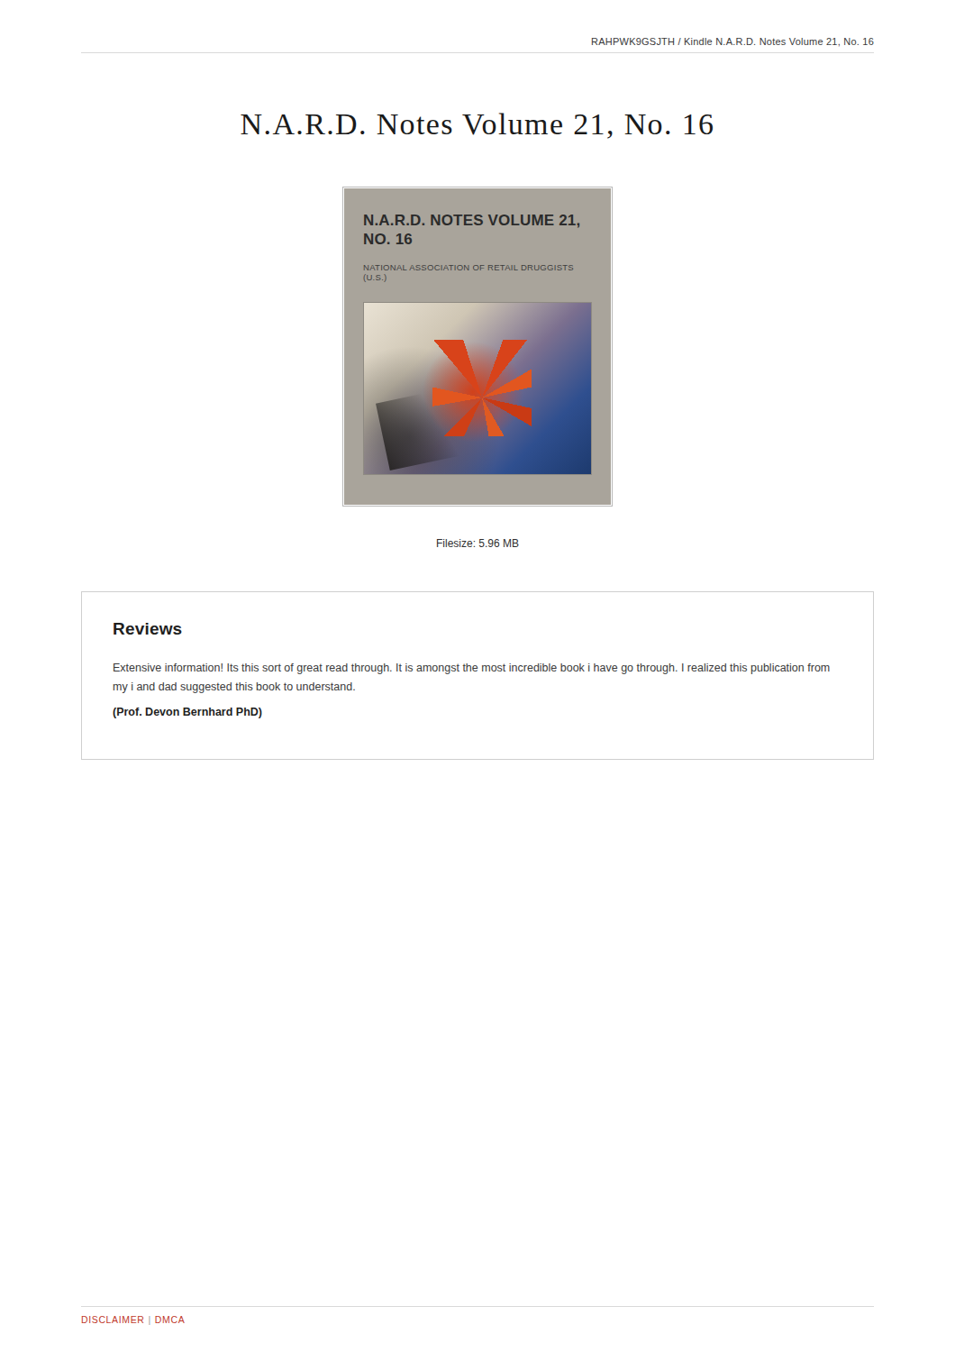RAHPWK9GSJTH / Kindle N.A.R.D. Notes Volume 21, No. 16
N.A.R.D. Notes Volume 21, No. 16
N.A.R.D. NOTES VOLUME 21, NO. 16
National Association of Retail Druggists (U.S.)
Filesize: 5.96 MB
Reviews
Extensive information! Its this sort of great read through. It is amongst the most incredible book i have go through. I realized this publication from my i and dad suggested this book to understand.
(Prof. Devon Bernhard PhD)
DISCLAIMER|DMCA